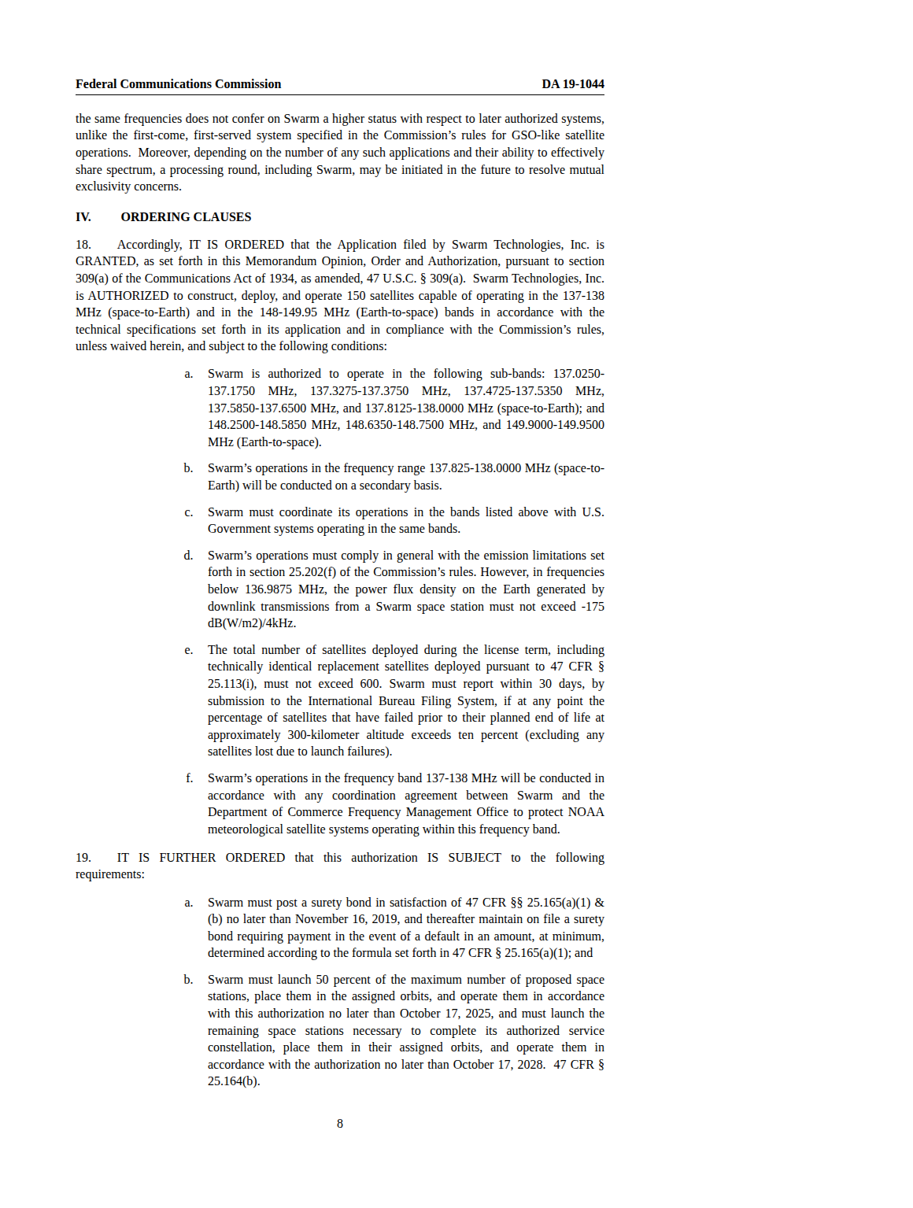Federal Communications Commission DA 19-1044
the same frequencies does not confer on Swarm a higher status with respect to later authorized systems, unlike the first-come, first-served system specified in the Commission’s rules for GSO-like satellite operations. Moreover, depending on the number of any such applications and their ability to effectively share spectrum, a processing round, including Swarm, may be initiated in the future to resolve mutual exclusivity concerns.
IV. ORDERING CLAUSES
18. Accordingly, IT IS ORDERED that the Application filed by Swarm Technologies, Inc. is GRANTED, as set forth in this Memorandum Opinion, Order and Authorization, pursuant to section 309(a) of the Communications Act of 1934, as amended, 47 U.S.C. § 309(a). Swarm Technologies, Inc. is AUTHORIZED to construct, deploy, and operate 150 satellites capable of operating in the 137-138 MHz (space-to-Earth) and in the 148-149.95 MHz (Earth-to-space) bands in accordance with the technical specifications set forth in its application and in compliance with the Commission’s rules, unless waived herein, and subject to the following conditions:
Swarm is authorized to operate in the following sub-bands: 137.0250-137.1750 MHz, 137.3275-137.3750 MHz, 137.4725-137.5350 MHz, 137.5850-137.6500 MHz, and 137.8125-138.0000 MHz (space-to-Earth); and 148.2500-148.5850 MHz, 148.6350-148.7500 MHz, and 149.9000-149.9500 MHz (Earth-to-space).
Swarm’s operations in the frequency range 137.825-138.0000 MHz (space-to-Earth) will be conducted on a secondary basis.
Swarm must coordinate its operations in the bands listed above with U.S. Government systems operating in the same bands.
Swarm’s operations must comply in general with the emission limitations set forth in section 25.202(f) of the Commission’s rules. However, in frequencies below 136.9875 MHz, the power flux density on the Earth generated by downlink transmissions from a Swarm space station must not exceed -175 dB(W/m2)/4kHz.
The total number of satellites deployed during the license term, including technically identical replacement satellites deployed pursuant to 47 CFR § 25.113(i), must not exceed 600. Swarm must report within 30 days, by submission to the International Bureau Filing System, if at any point the percentage of satellites that have failed prior to their planned end of life at approximately 300-kilometer altitude exceeds ten percent (excluding any satellites lost due to launch failures).
Swarm’s operations in the frequency band 137-138 MHz will be conducted in accordance with any coordination agreement between Swarm and the Department of Commerce Frequency Management Office to protect NOAA meteorological satellite systems operating within this frequency band.
19. IT IS FURTHER ORDERED that this authorization IS SUBJECT to the following requirements:
Swarm must post a surety bond in satisfaction of 47 CFR §§ 25.165(a)(1) & (b) no later than November 16, 2019, and thereafter maintain on file a surety bond requiring payment in the event of a default in an amount, at minimum, determined according to the formula set forth in 47 CFR § 25.165(a)(1); and
Swarm must launch 50 percent of the maximum number of proposed space stations, place them in the assigned orbits, and operate them in accordance with this authorization no later than October 17, 2025, and must launch the remaining space stations necessary to complete its authorized service constellation, place them in their assigned orbits, and operate them in accordance with the authorization no later than October 17, 2028. 47 CFR § 25.164(b).
8